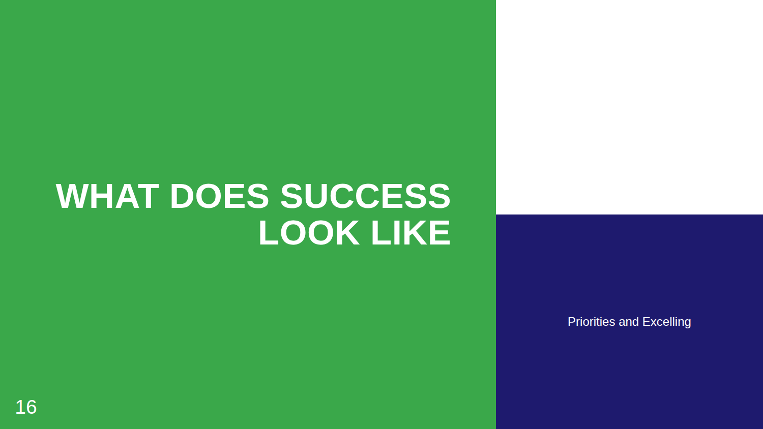WHAT DOES SUCCESS LOOK LIKE
16
Priorities and Excelling